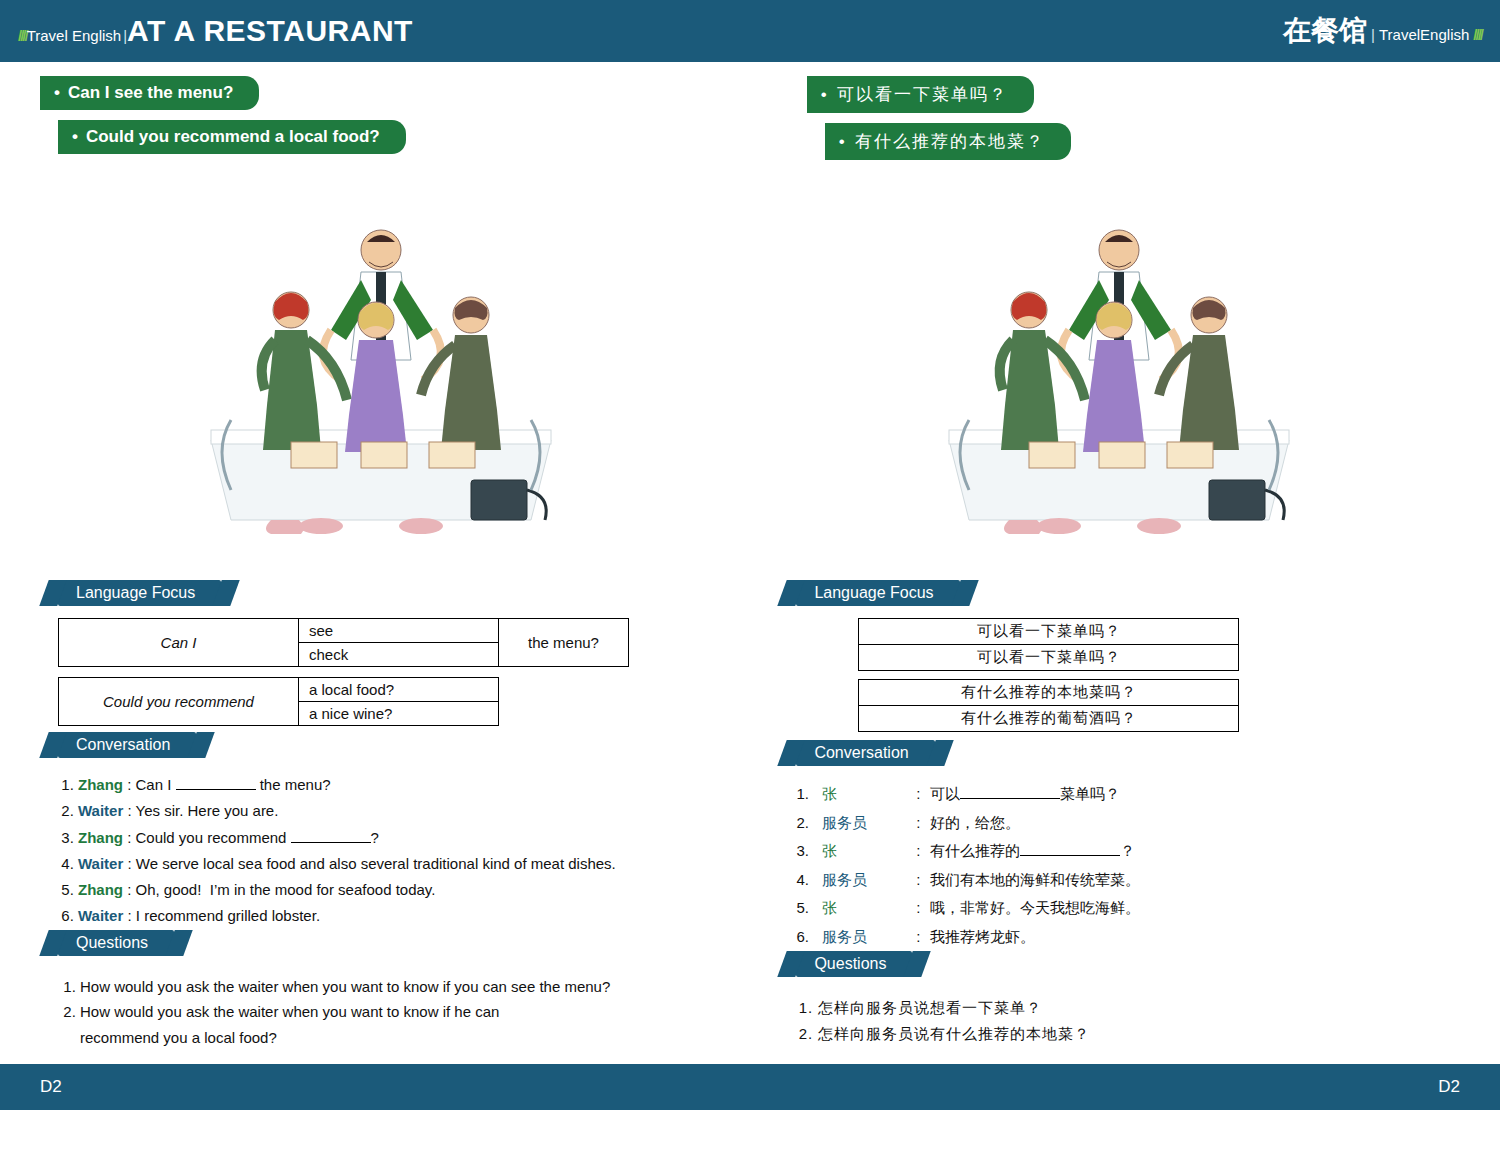//// Travel English |
AT A RESTAURANT
在餐馆 | TravelEnglish ////
Can I see the menu?
Could you recommend a local food?
可以看一下菜单吗？
有什么推荐的本地菜？
Language Focus
| Can I | see | the menu? |
| check |
| Could you recommend | a local food? |
| a nice wine? |
Conversation
Zhang : Can I the menu?
Waiter : Yes sir. Here you are.
Zhang : Could you recommend ?
Waiter : We serve local sea food and also several traditional kind of meat dishes.
Zhang : Oh, good! I’m in the mood for seafood today.
Waiter : I recommend grilled lobster.
Questions
How would you ask the waiter when you want to know if you can see the menu?
How would you ask the waiter when you want to know if he can
recommend you a local food?
Language Focus
| 可以看一下菜单吗？ |
| 可以看一下菜单吗？ |
| 有什么推荐的本地菜吗？ |
| 有什么推荐的葡萄酒吗？ |
Conversation
| 1. | 张 | : | 可以 菜单吗？ |
| 2. | 服务员 | : | 好的，给您。 |
| 3. | 张 | : | 有什么推荐的 ？ |
| 4. | 服务员 | : | 我们有本地的海鲜和传统荤菜。 |
| 5. | 张 | : | 哦，非常好。今天我想吃海鲜。 |
| 6. | 服务员 | : | 我推荐烤龙虾。 |
Questions
怎样向服务员说想看一下菜单？
怎样向服务员说有什么推荐的本地菜？
D2 D2